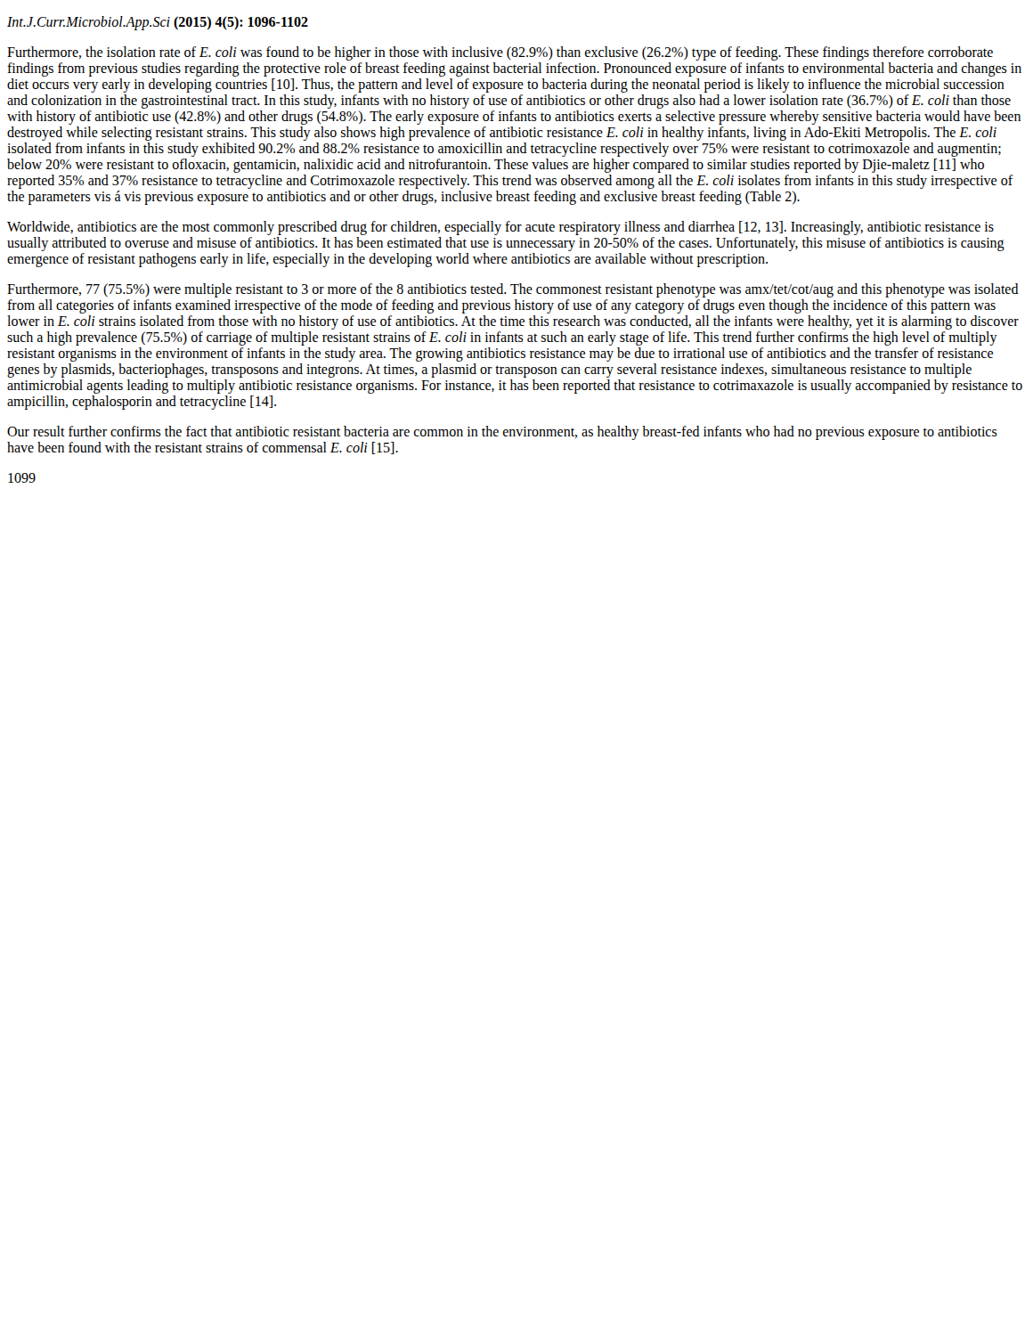Int.J.Curr.Microbiol.App.Sci (2015) 4(5): 1096-1102
Furthermore, the isolation rate of E. coli was found to be higher in those with inclusive (82.9%) than exclusive (26.2%) type of feeding. These findings therefore corroborate findings from previous studies regarding the protective role of breast feeding against bacterial infection. Pronounced exposure of infants to environmental bacteria and changes in diet occurs very early in developing countries [10]. Thus, the pattern and level of exposure to bacteria during the neonatal period is likely to influence the microbial succession and colonization in the gastrointestinal tract. In this study, infants with no history of use of antibiotics or other drugs also had a lower isolation rate (36.7%) of E. coli than those with history of antibiotic use (42.8%) and other drugs (54.8%). The early exposure of infants to antibiotics exerts a selective pressure whereby sensitive bacteria would have been destroyed while selecting resistant strains. This study also shows high prevalence of antibiotic resistance E. coli in healthy infants, living in Ado-Ekiti Metropolis. The E. coli isolated from infants in this study exhibited 90.2% and 88.2% resistance to amoxicillin and tetracycline respectively over 75% were resistant to cotrimoxazole and augmentin; below 20% were resistant to ofloxacin, gentamicin, nalixidic acid and nitrofurantoin. These values are higher compared to similar studies reported by Djie-maletz [11] who reported 35% and 37% resistance to tetracycline and Cotrimoxazole respectively. This trend was observed among all the E. coli isolates from infants in this study irrespective of the parameters vis á vis previous exposure to antibiotics and or other drugs, inclusive breast feeding and exclusive breast feeding (Table 2).
Worldwide, antibiotics are the most commonly prescribed drug for children, especially for acute respiratory illness and diarrhea [12, 13]. Increasingly, antibiotic resistance is usually attributed to overuse and misuse of antibiotics. It has been estimated that use is unnecessary in 20-50% of the cases. Unfortunately, this misuse of antibiotics is causing emergence of resistant pathogens early in life, especially in the developing world where antibiotics are available without prescription.
Furthermore, 77 (75.5%) were multiple resistant to 3 or more of the 8 antibiotics tested. The commonest resistant phenotype was amx/tet/cot/aug and this phenotype was isolated from all categories of infants examined irrespective of the mode of feeding and previous history of use of any category of drugs even though the incidence of this pattern was lower in E. coli strains isolated from those with no history of use of antibiotics. At the time this research was conducted, all the infants were healthy, yet it is alarming to discover such a high prevalence (75.5%) of carriage of multiple resistant strains of E. coli in infants at such an early stage of life. This trend further confirms the high level of multiply resistant organisms in the environment of infants in the study area. The growing antibiotics resistance may be due to irrational use of antibiotics and the transfer of resistance genes by plasmids, bacteriophages, transposons and integrons. At times, a plasmid or transposon can carry several resistance indexes, simultaneous resistance to multiple antimicrobial agents leading to multiply antibiotic resistance organisms. For instance, it has been reported that resistance to cotrimaxazole is usually accompanied by resistance to ampicillin, cephalosporin and tetracycline [14].
Our result further confirms the fact that antibiotic resistant bacteria are common in the environment, as healthy breast-fed infants who had no previous exposure to antibiotics have been found with the resistant strains of commensal E. coli [15].
1099